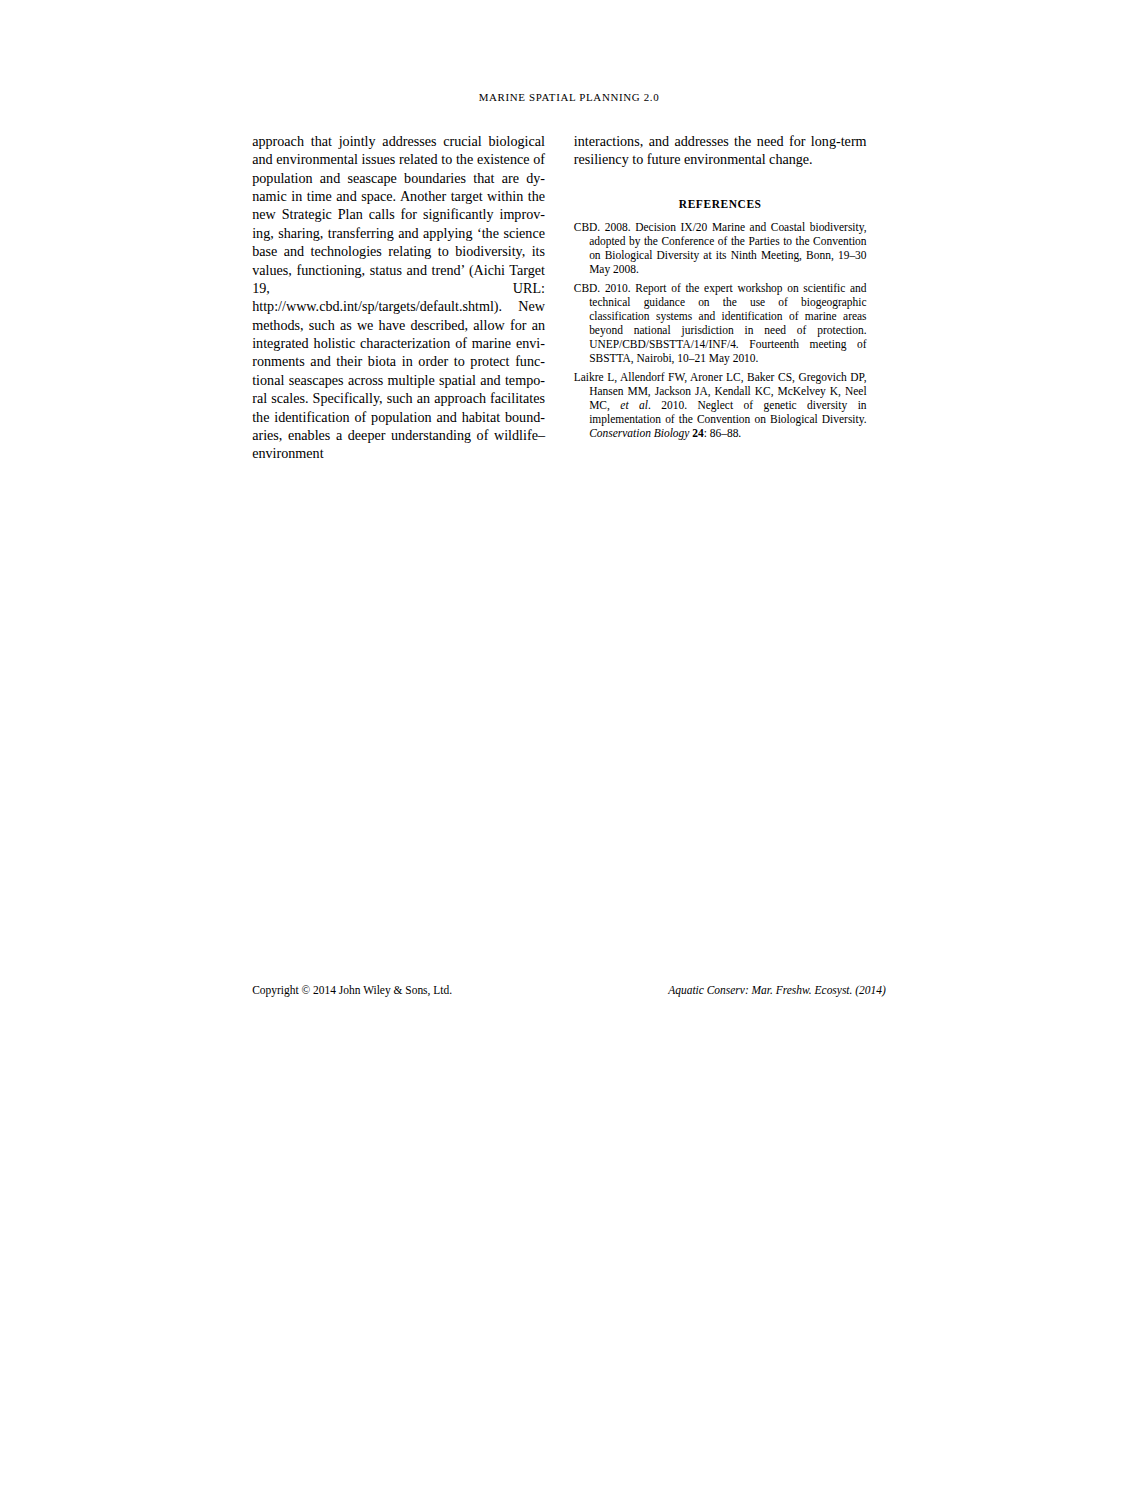MARINE SPATIAL PLANNING 2.0
approach that jointly addresses crucial biological and environmental issues related to the existence of population and seascape boundaries that are dynamic in time and space. Another target within the new Strategic Plan calls for significantly improving, sharing, transferring and applying ‘the science base and technologies relating to biodiversity, its values, functioning, status and trend’ (Aichi Target 19, URL: http://www.cbd.int/sp/targets/default.shtml). New methods, such as we have described, allow for an integrated holistic characterization of marine environments and their biota in order to protect functional seascapes across multiple spatial and temporal scales. Specifically, such an approach facilitates the identification of population and habitat boundaries, enables a deeper understanding of wildlife–environment
interactions, and addresses the need for long-term resiliency to future environmental change.
REFERENCES
CBD. 2008. Decision IX/20 Marine and Coastal biodiversity, adopted by the Conference of the Parties to the Convention on Biological Diversity at its Ninth Meeting, Bonn, 19–30 May 2008.
CBD. 2010. Report of the expert workshop on scientific and technical guidance on the use of biogeographic classification systems and identification of marine areas beyond national jurisdiction in need of protection. UNEP/CBD/SBSTTA/14/INF/4. Fourteenth meeting of SBSTTA, Nairobi, 10–21 May 2010.
Laikre L, Allendorf FW, Aroner LC, Baker CS, Gregovich DP, Hansen MM, Jackson JA, Kendall KC, McKelvey K, Neel MC, et al. 2010. Neglect of genetic diversity in implementation of the Convention on Biological Diversity. Conservation Biology 24: 86–88.
Copyright © 2014 John Wiley & Sons, Ltd.
Aquatic Conserv: Mar. Freshw. Ecosyst. (2014)